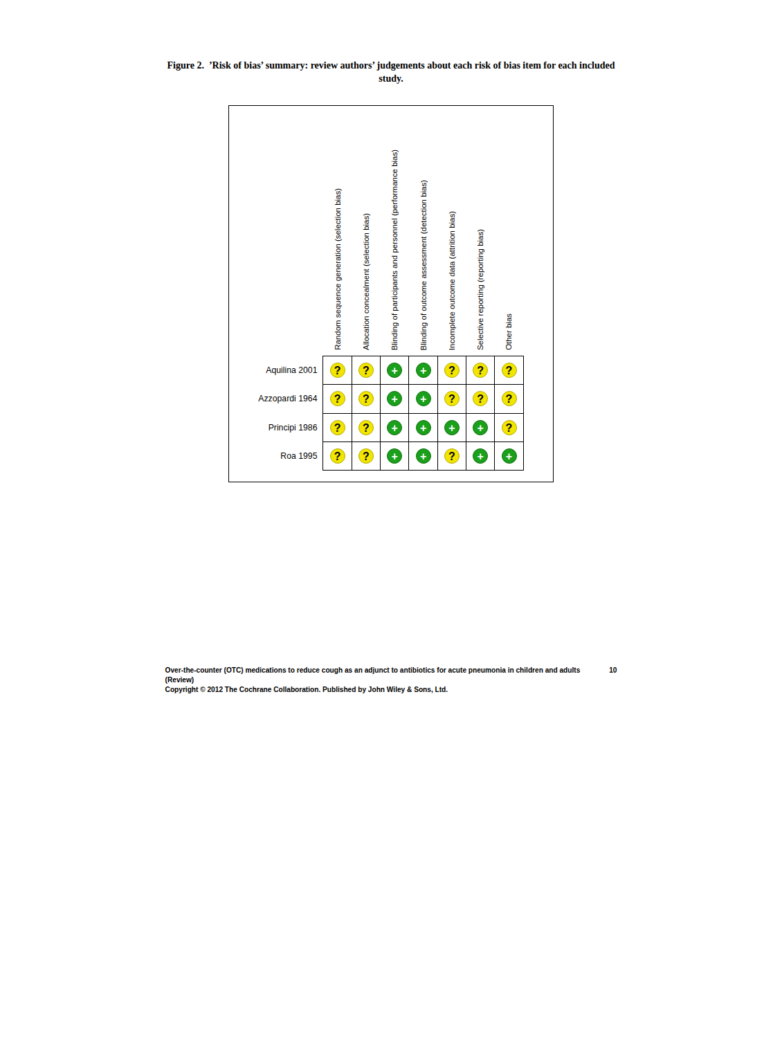Figure 2. ’Risk of bias’ summary: review authors’ judgements about each risk of bias item for each included
study.
| | Random sequence generation (selection bias) | Allocation concealment (selection bias) | Blinding of participants and personnel (performance bias) | Blinding of outcome assessment (detection bias) | Incomplete outcome data (attrition bias) | Selective reporting (reporting bias) | Other bias |
| --- | --- | --- | --- | --- | --- | --- | --- |
| Aquilina 2001 | ? | ? | + | + | ? | ? | ? |
| Azzopardi 1964 | ? | ? | + | + | ? | ? | ? |
| Principi 1986 | ? | ? | + | + | + | + | ? |
| Roa 1995 | ? | ? | + | + | ? | + | + |
10
Over-the-counter (OTC) medications to reduce cough as an adjunct to antibiotics for acute pneumonia in children and adults (Review)
Copyright © 2012 The Cochrane Collaboration. Published by John Wiley & Sons, Ltd.